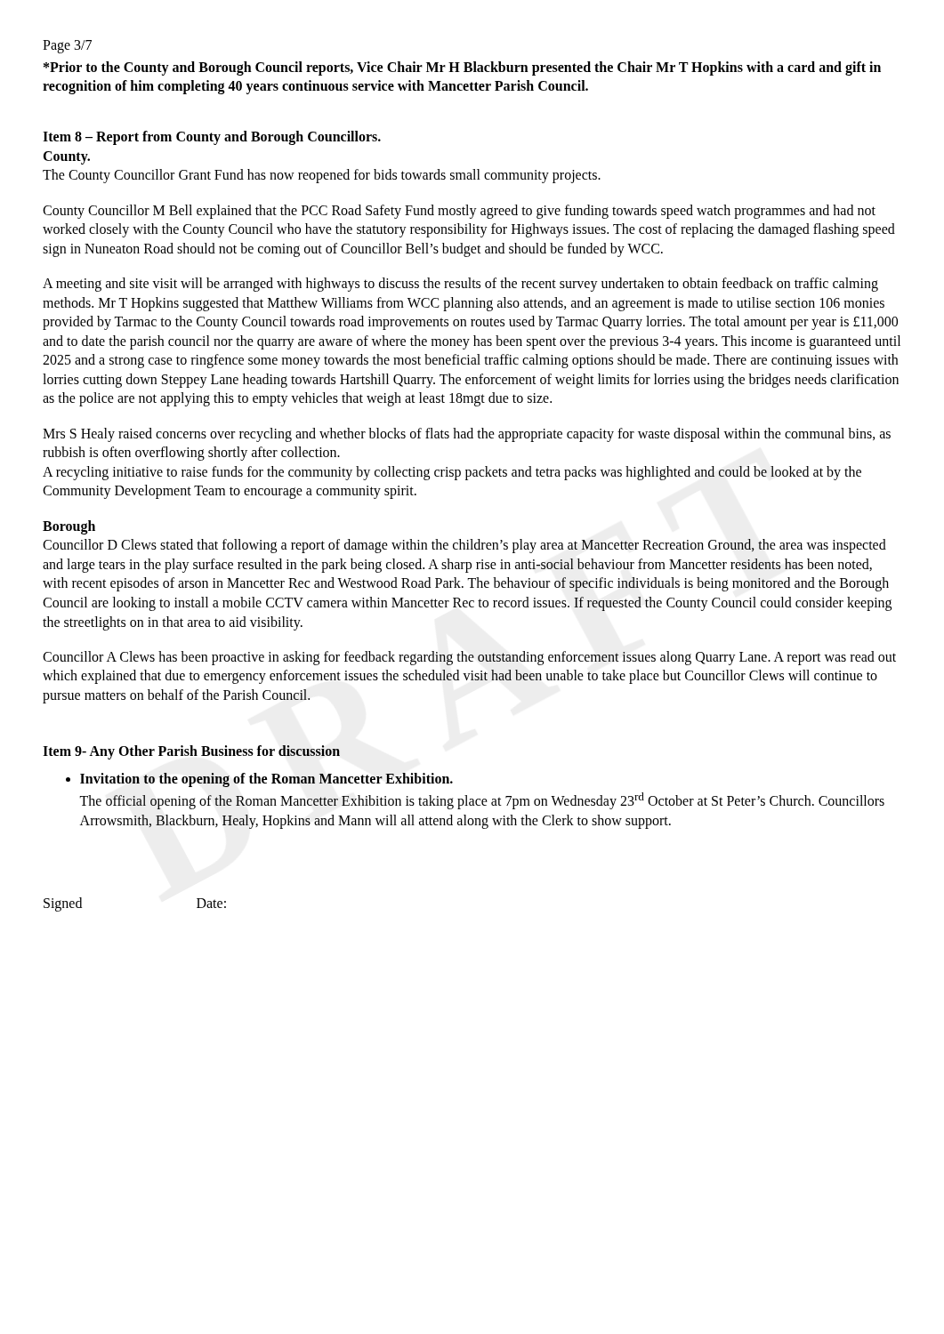DRAFT
Page 3/7
*Prior to the County and Borough Council reports, Vice Chair Mr H Blackburn presented the Chair Mr T Hopkins with a card and gift in recognition of him completing 40 years continuous service with Mancetter Parish Council.
Item 8 – Report from County and Borough Councillors.
County.
The County Councillor Grant Fund has now reopened for bids towards small community projects.
County Councillor M Bell explained that the PCC Road Safety Fund mostly agreed to give funding towards speed watch programmes and had not worked closely with the County Council who have the statutory responsibility for Highways issues. The cost of replacing the damaged flashing speed sign in Nuneaton Road should not be coming out of Councillor Bell’s budget and should be funded by WCC.
A meeting and site visit will be arranged with highways to discuss the results of the recent survey undertaken to obtain feedback on traffic calming methods. Mr T Hopkins suggested that Matthew Williams from WCC planning also attends, and an agreement is made to utilise section 106 monies provided by Tarmac to the County Council towards road improvements on routes used by Tarmac Quarry lorries. The total amount per year is £11,000 and to date the parish council nor the quarry are aware of where the money has been spent over the previous 3-4 years. This income is guaranteed until 2025 and a strong case to ringfence some money towards the most beneficial traffic calming options should be made. There are continuing issues with lorries cutting down Steppey Lane heading towards Hartshill Quarry. The enforcement of weight limits for lorries using the bridges needs clarification as the police are not applying this to empty vehicles that weigh at least 18mgt due to size.
Mrs S Healy raised concerns over recycling and whether blocks of flats had the appropriate capacity for waste disposal within the communal bins, as rubbish is often overflowing shortly after collection.
A recycling initiative to raise funds for the community by collecting crisp packets and tetra packs was highlighted and could be looked at by the Community Development Team to encourage a community spirit.
Borough
Councillor D Clews stated that following a report of damage within the children’s play area at Mancetter Recreation Ground, the area was inspected and large tears in the play surface resulted in the park being closed. A sharp rise in anti-social behaviour from Mancetter residents has been noted, with recent episodes of arson in Mancetter Rec and Westwood Road Park. The behaviour of specific individuals is being monitored and the Borough Council are looking to install a mobile CCTV camera within Mancetter Rec to record issues. If requested the County Council could consider keeping the streetlights on in that area to aid visibility.
Councillor A Clews has been proactive in asking for feedback regarding the outstanding enforcement issues along Quarry Lane. A report was read out which explained that due to emergency enforcement issues the scheduled visit had been unable to take place but Councillor Clews will continue to pursue matters on behalf of the Parish Council.
Item 9- Any Other Parish Business for discussion
Invitation to the opening of the Roman Mancetter Exhibition.
The official opening of the Roman Mancetter Exhibition is taking place at 7pm on Wednesday 23rd October at St Peter’s Church. Councillors Arrowsmith, Blackburn, Healy, Hopkins and Mann will all attend along with the Clerk to show support.
Signed Date: